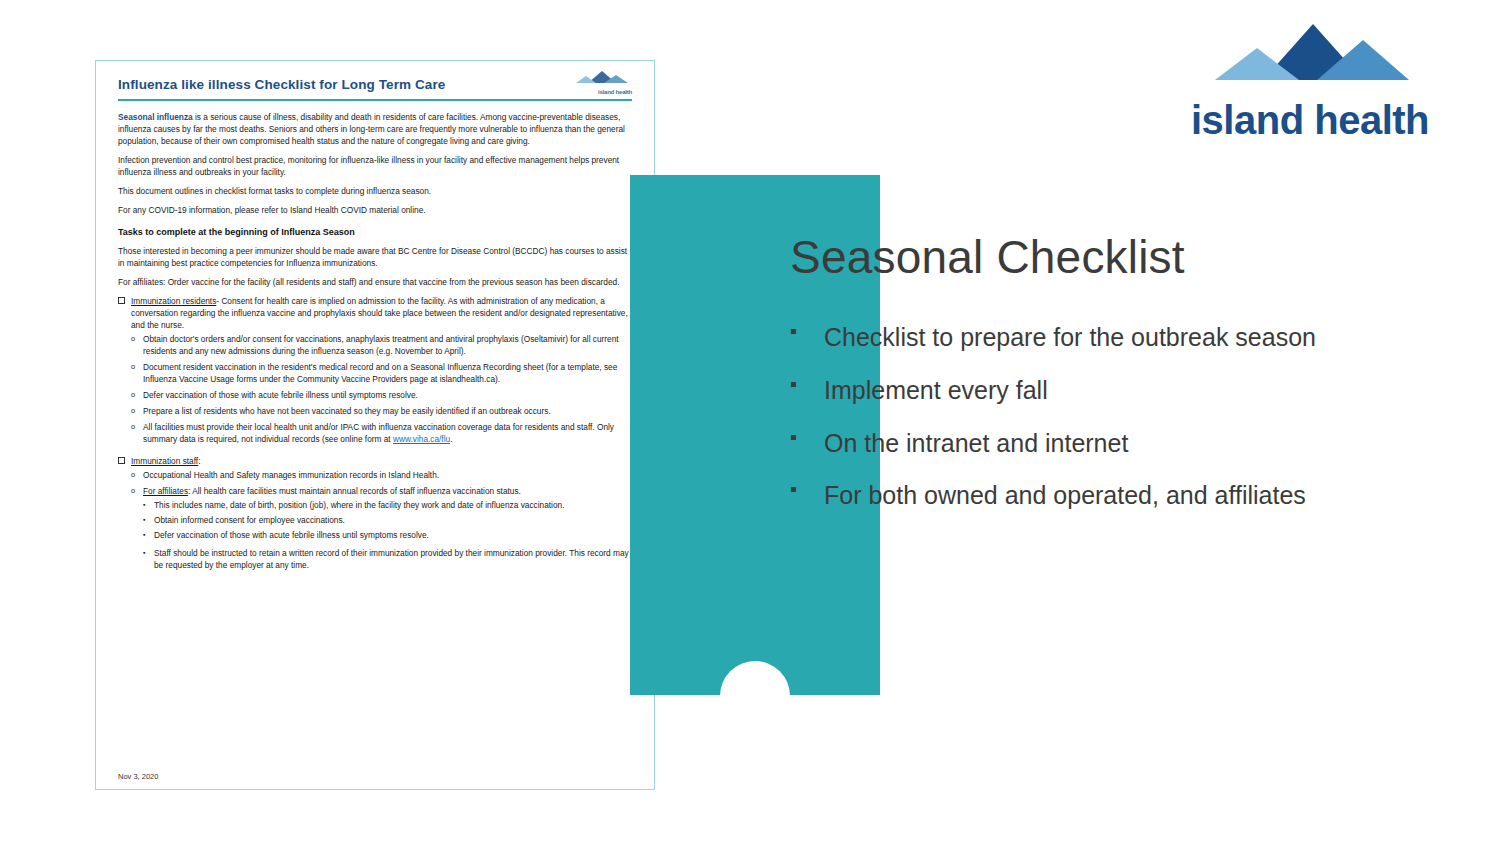island health
Influenza like illness Checklist for Long Term Care
island health
Seasonal influenza is a serious cause of illness, disability and death in residents of care facilities. Among vaccine-preventable diseases, influenza causes by far the most deaths. Seniors and others in long-term care are frequently more vulnerable to influenza than the general population, because of their own compromised health status and the nature of congregate living and care giving.
Infection prevention and control best practice, monitoring for influenza-like illness in your facility and effective management helps prevent influenza illness and outbreaks in your facility.
This document outlines in checklist format tasks to complete during influenza season.
For any COVID-19 information, please refer to Island Health COVID material online.
Tasks to complete at the beginning of Influenza Season
Those interested in becoming a peer immunizer should be made aware that BC Centre for Disease Control (BCCDC) has courses to assist in maintaining best practice competencies for Influenza immunizations.
For affiliates: Order vaccine for the facility (all residents and staff) and ensure that vaccine from the previous season has been discarded.
Immunization residents- Consent for health care is implied on admission to the facility. As with administration of any medication, a conversation regarding the influenza vaccine and prophylaxis should take place between the resident and/or designated representative, and the nurse.
Obtain doctor's orders and/or consent for vaccinations, anaphylaxis treatment and antiviral prophylaxis (Oseltamivir) for all current residents and any new admissions during the influenza season (e.g. November to April).
Document resident vaccination in the resident's medical record and on a Seasonal Influenza Recording sheet (for a template, see Influenza Vaccine Usage forms under the Community Vaccine Providers page at islandhealth.ca).
Defer vaccination of those with acute febrile illness until symptoms resolve.
Prepare a list of residents who have not been vaccinated so they may be easily identified if an outbreak occurs.
All facilities must provide their local health unit and/or IPAC with influenza vaccination coverage data for residents and staff. Only summary data is required, not individual records (see online form at www.viha.ca/flu.
Immunization staff:
Occupational Health and Safety manages immunization records in Island Health.
For affiliates: All health care facilities must maintain annual records of staff influenza vaccination status.
This includes name, date of birth, position (job), where in the facility they work and date of influenza vaccination.
Obtain informed consent for employee vaccinations.
Defer vaccination of those with acute febrile illness until symptoms resolve.
Staff should be instructed to retain a written record of their immunization provided by their immunization provider. This record may be requested by the employer at any time.
Nov 3, 2020
Seasonal Checklist
Checklist to prepare for the outbreak season
Implement every fall
On the intranet and internet
For both owned and operated, and affiliates